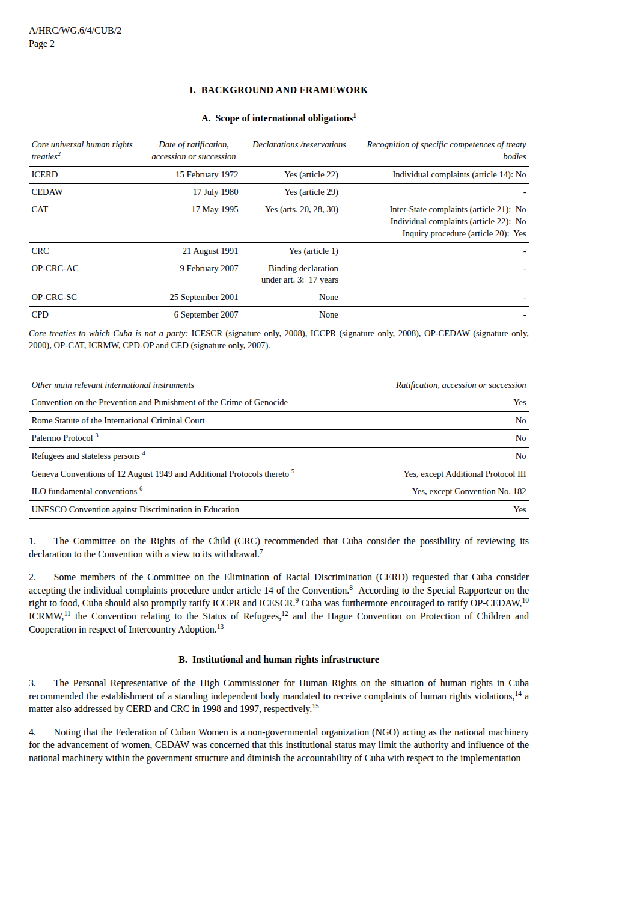A/HRC/WG.6/4/CUB/2
Page 2
I. BACKGROUND AND FRAMEWORK
A. Scope of international obligations1
| Core universal human rights treaties 2 | Date of ratification, accession or succession | Declarations /reservations | Recognition of specific competences of treaty bodies |
| --- | --- | --- | --- |
| ICERD | 15 February 1972 | Yes (article 22) | Individual complaints (article 14): No |
| CEDAW | 17 July 1980 | Yes (article 29) | - |
| CAT | 17 May 1995 | Yes (arts. 20, 28, 30) | Inter-State complaints (article 21): No Individual complaints (article 22): No Inquiry procedure (article 20): Yes |
| CRC | 21 August 1991 | Yes (article 1) | - |
| OP-CRC-AC | 9 February 2007 | Binding declaration under art. 3: 17 years | - |
| OP-CRC-SC | 25 September 2001 | None | - |
| CPD | 6 September 2007 | None | - |
Core treaties to which Cuba is not a party: ICESCR (signature only, 2008), ICCPR (signature only, 2008), OP-CEDAW (signature only, 2000), OP-CAT, ICRMW, CPD-OP and CED (signature only, 2007).
| Other main relevant international instruments | Ratification, accession or succession |
| --- | --- |
| Convention on the Prevention and Punishment of the Crime of Genocide | Yes |
| Rome Statute of the International Criminal Court | No |
| Palermo Protocol 3 | No |
| Refugees and stateless persons 4 | No |
| Geneva Conventions of 12 August 1949 and Additional Protocols thereto 5 | Yes, except Additional Protocol III |
| ILO fundamental conventions 6 | Yes, except Convention No. 182 |
| UNESCO Convention against Discrimination in Education | Yes |
1. The Committee on the Rights of the Child (CRC) recommended that Cuba consider the possibility of reviewing its declaration to the Convention with a view to its withdrawal.7
2. Some members of the Committee on the Elimination of Racial Discrimination (CERD) requested that Cuba consider accepting the individual complaints procedure under article 14 of the Convention.8 According to the Special Rapporteur on the right to food, Cuba should also promptly ratify ICCPR and ICESCR.9 Cuba was furthermore encouraged to ratify OP-CEDAW,10 ICRMW,11 the Convention relating to the Status of Refugees,12 and the Hague Convention on Protection of Children and Cooperation in respect of Intercountry Adoption.13
B. Institutional and human rights infrastructure
3. The Personal Representative of the High Commissioner for Human Rights on the situation of human rights in Cuba recommended the establishment of a standing independent body mandated to receive complaints of human rights violations,14 a matter also addressed by CERD and CRC in 1998 and 1997, respectively.15
4. Noting that the Federation of Cuban Women is a non-governmental organization (NGO) acting as the national machinery for the advancement of women, CEDAW was concerned that this institutional status may limit the authority and influence of the national machinery within the government structure and diminish the accountability of Cuba with respect to the implementation